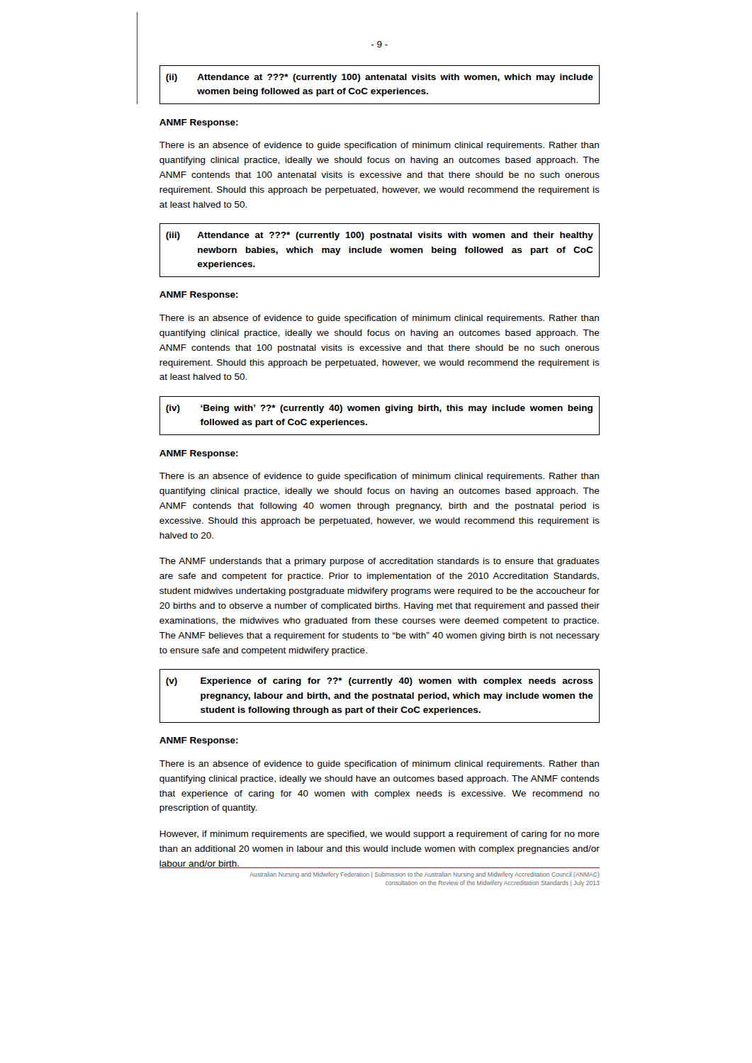- 9 -
| (ii) | Attendance at ???* (currently 100) antenatal visits with women, which may include women being followed as part of CoC experiences. |
ANMF Response:
There is an absence of evidence to guide specification of minimum clinical requirements. Rather than quantifying clinical practice, ideally we should focus on having an outcomes based approach. The ANMF contends that 100 antenatal visits is excessive and that there should be no such onerous requirement. Should this approach be perpetuated, however, we would recommend the requirement is at least halved to 50.
| (iii) | Attendance at ???* (currently 100) postnatal visits with women and their healthy newborn babies, which may include women being followed as part of CoC experiences. |
ANMF Response:
There is an absence of evidence to guide specification of minimum clinical requirements. Rather than quantifying clinical practice, ideally we should focus on having an outcomes based approach. The ANMF contends that 100 postnatal visits is excessive and that there should be no such onerous requirement. Should this approach be perpetuated, however, we would recommend the requirement is at least halved to 50.
| (iv) | ‘Being with’ ??* (currently 40) women giving birth, this may include women being followed as part of CoC experiences. |
ANMF Response:
There is an absence of evidence to guide specification of minimum clinical requirements. Rather than quantifying clinical practice, ideally we should focus on having an outcomes based approach. The ANMF contends that following 40 women through pregnancy, birth and the postnatal period is excessive. Should this approach be perpetuated, however, we would recommend this requirement is halved to 20.
The ANMF understands that a primary purpose of accreditation standards is to ensure that graduates are safe and competent for practice. Prior to implementation of the 2010 Accreditation Standards, student midwives undertaking postgraduate midwifery programs were required to be the accoucheur for 20 births and to observe a number of complicated births. Having met that requirement and passed their examinations, the midwives who graduated from these courses were deemed competent to practice. The ANMF believes that a requirement for students to “be with” 40 women giving birth is not necessary to ensure safe and competent midwifery practice.
| (v) | Experience of caring for ??* (currently 40) women with complex needs across pregnancy, labour and birth, and the postnatal period, which may include women the student is following through as part of their CoC experiences. |
ANMF Response:
There is an absence of evidence to guide specification of minimum clinical requirements. Rather than quantifying clinical practice, ideally we should have an outcomes based approach. The ANMF contends that experience of caring for 40 women with complex needs is excessive. We recommend no prescription of quantity.
However, if minimum requirements are specified, we would support a requirement of caring for no more than an additional 20 women in labour and this would include women with complex pregnancies and/or labour and/or birth.
Australian Nursing and Midwifery Federation | Submission to the Australian Nursing and Midwifery Accreditation Council (ANMAC) consultation on the Review of the Midwifery Accreditation Standards | July 2013